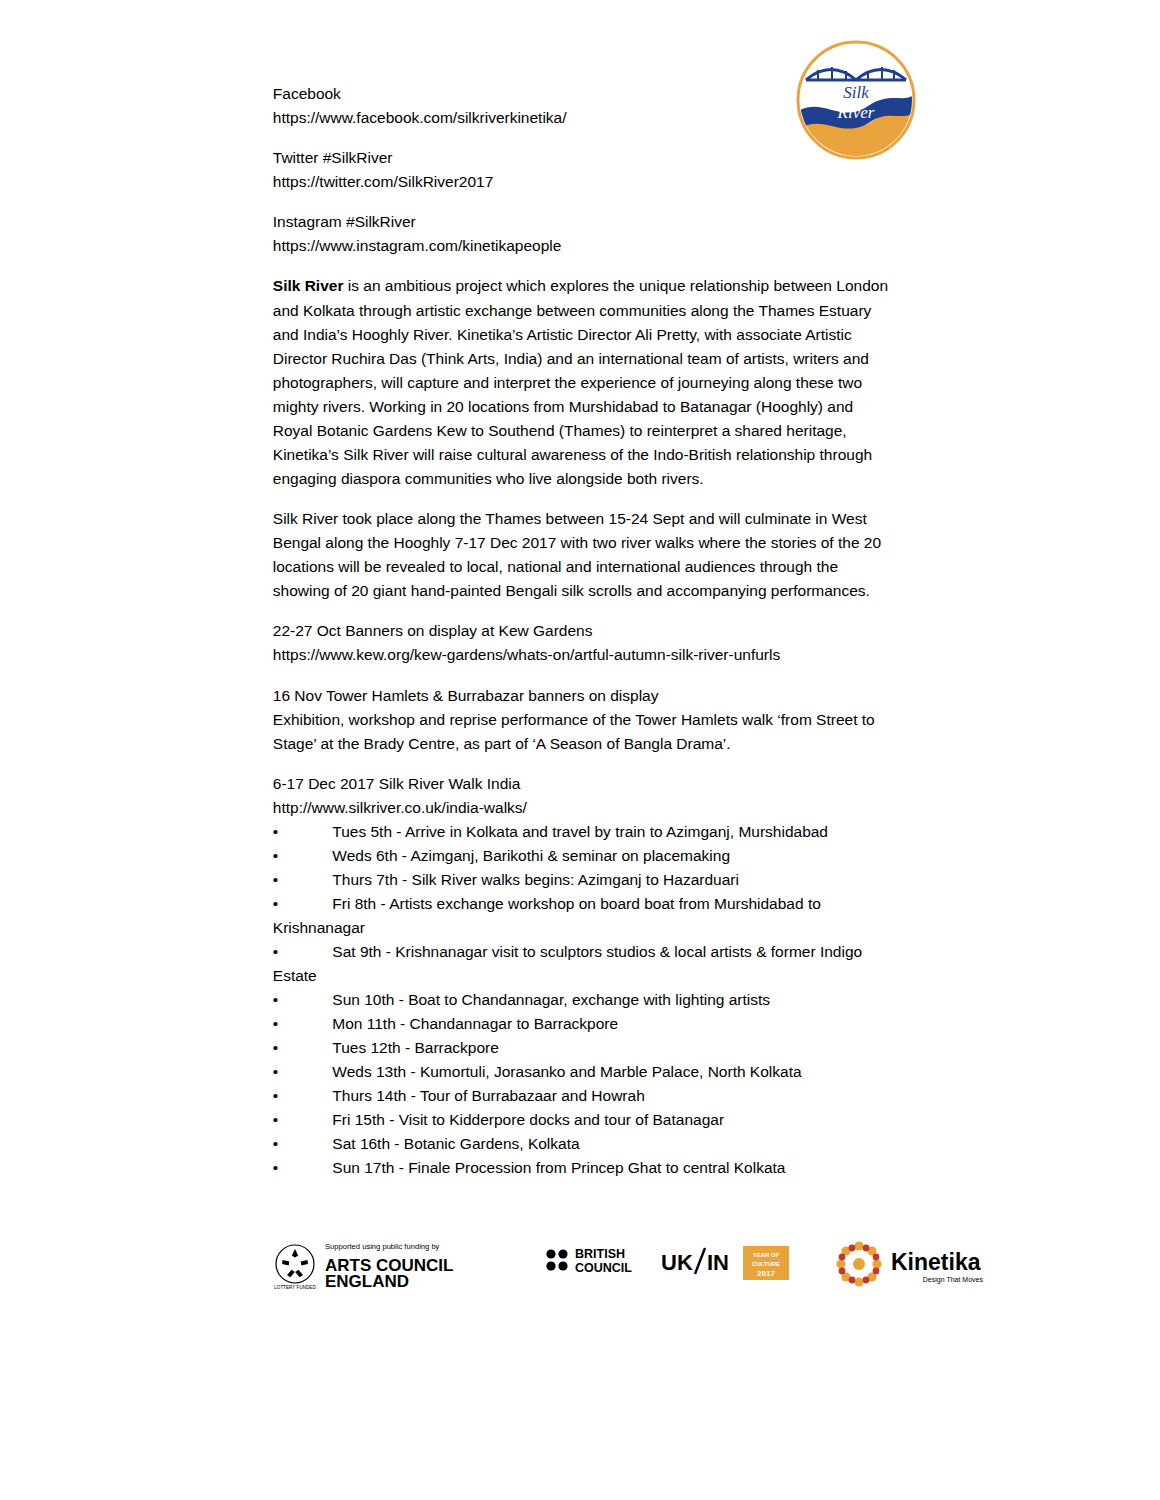Silk River
Facebook
https://www.facebook.com/silkriverkinetika/
Twitter #SilkRiver
https://twitter.com/SilkRiver2017
Instagram #SilkRiver
https://www.instagram.com/kinetikapeople
Silk River is an ambitious project which explores the unique relationship between London and Kolkata through artistic exchange between communities along the Thames Estuary and India’s Hooghly River. Kinetika’s Artistic Director Ali Pretty, with associate Artistic Director Ruchira Das (Think Arts, India) and an international team of artists, writers and photographers, will capture and interpret the experience of journeying along these two mighty rivers. Working in 20 locations from Murshidabad to Batanagar (Hooghly) and Royal Botanic Gardens Kew to Southend (Thames) to reinterpret a shared heritage, Kinetika’s Silk River will raise cultural awareness of the Indo-British relationship through engaging diaspora communities who live alongside both rivers.
Silk River took place along the Thames between 15-24 Sept and will culminate in West Bengal along the Hooghly 7-17 Dec 2017 with two river walks where the stories of the 20 locations will be revealed to local, national and international audiences through the showing of 20 giant hand-painted Bengali silk scrolls and accompanying performances.
22-27 Oct Banners on display at Kew Gardens
https://www.kew.org/kew-gardens/whats-on/artful-autumn-silk-river-unfurls
16 Nov Tower Hamlets & Burrabazar banners on display
Exhibition, workshop and reprise performance of the Tower Hamlets walk ‘from Street to Stage’ at the Brady Centre, as part of ‘A Season of Bangla Drama’.
6-17 Dec 2017 Silk River Walk India
http://www.silkriver.co.uk/india-walks/
•Tues 5th - Arrive in Kolkata and travel by train to Azimganj, Murshidabad
•Weds 6th - Azimganj, Barikothi & seminar on placemaking
•Thurs 7th - Silk River walks begins: Azimganj to Hazarduari
•Fri 8th - Artists exchange workshop on board boat from Murshidabad to Krishnanagar
•Sat 9th - Krishnanagar visit to sculptors studios & local artists & former Indigo Estate
•Sun 10th - Boat to Chandannagar, exchange with lighting artists
•Mon 11th - Chandannagar to Barrackpore
•Tues 12th - Barrackpore
•Weds 13th - Kumortuli, Jorasanko and Marble Palace, North Kolkata
•Thurs 14th - Tour of Burrabazaar and Howrah
•Fri 15th - Visit to Kidderpore docks and tour of Batanagar
•Sat 16th - Botanic Gardens, Kolkata
•Sun 17th - Finale Procession from Princep Ghat to central Kolkata
LOTTERY FUNDED Supported using public funding by ARTS COUNCIL ENGLAND
BRITISH COUNCIL UK IN YEAR OF CULTURE 2017
Kinetika Design That Moves